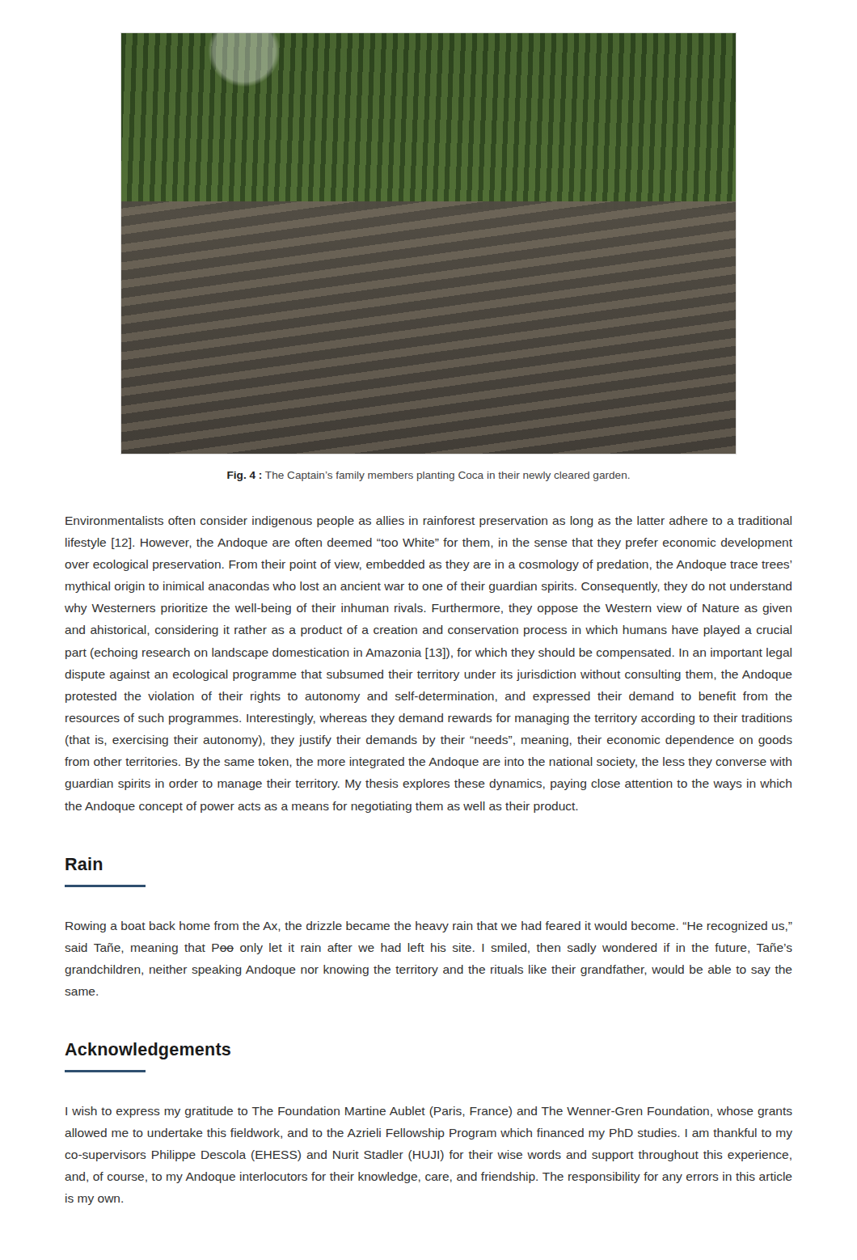Fig. 4 : The Captain’s family members planting Coca in their newly cleared garden.
Environmentalists often consider indigenous people as allies in rainforest preservation as long as the latter adhere to a traditional lifestyle [12]. However, the Andoque are often deemed “too White” for them, in the sense that they prefer economic development over ecological preservation. From their point of view, embedded as they are in a cosmology of predation, the Andoque trace trees’ mythical origin to inimical anacondas who lost an ancient war to one of their guardian spirits. Consequently, they do not understand why Westerners prioritize the well-being of their inhuman rivals. Furthermore, they oppose the Western view of Nature as given and ahistorical, considering it rather as a product of a creation and conservation process in which humans have played a crucial part (echoing research on landscape domestication in Amazonia [13]), for which they should be compensated. In an important legal dispute against an ecological programme that subsumed their territory under its jurisdiction without consulting them, the Andoque protested the violation of their rights to autonomy and self-determination, and expressed their demand to benefit from the resources of such programmes. Interestingly, whereas they demand rewards for managing the territory according to their traditions (that is, exercising their autonomy), they justify their demands by their “needs”, meaning, their economic dependence on goods from other territories. By the same token, the more integrated the Andoque are into the national society, the less they converse with guardian spirits in order to manage their territory. My thesis explores these dynamics, paying close attention to the ways in which the Andoque concept of power acts as a means for negotiating them as well as their product.
Rain
Rowing a boat back home from the Ax, the drizzle became the heavy rain that we had feared it would become. “He recognized us,” said Tañe, meaning that Poo only let it rain after we had left his site. I smiled, then sadly wondered if in the future, Tañe’s grandchildren, neither speaking Andoque nor knowing the territory and the rituals like their grandfather, would be able to say the same.
Acknowledgements
I wish to express my gratitude to The Foundation Martine Aublet (Paris, France) and The Wenner-Gren Foundation, whose grants allowed me to undertake this fieldwork, and to the Azrieli Fellowship Program which financed my PhD studies. I am thankful to my co-supervisors Philippe Descola (EHESS) and Nurit Stadler (HUJI) for their wise words and support throughout this experience, and, of course, to my Andoque interlocutors for their knowledge, care, and friendship. The responsibility for any errors in this article is my own.